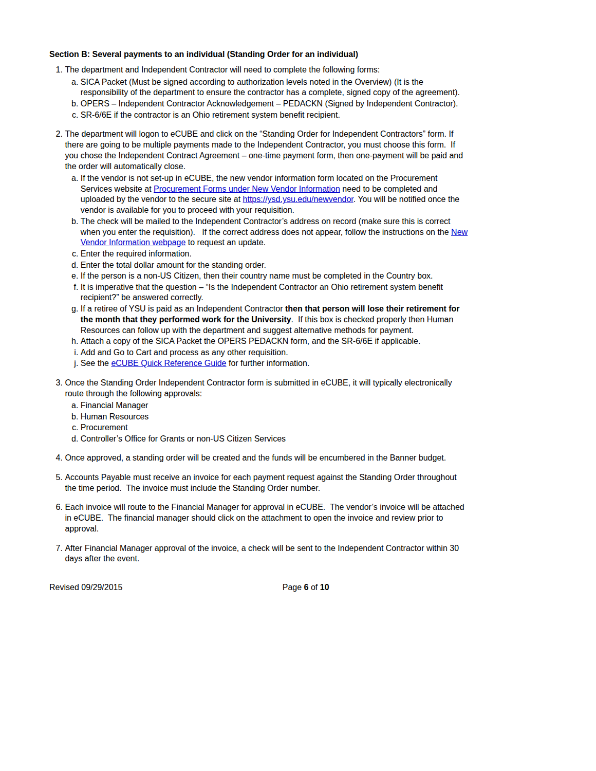Section B: Several payments to an individual (Standing Order for an individual)
The department and Independent Contractor will need to complete the following forms:
SICA Packet (Must be signed according to authorization levels noted in the Overview) (It is the responsibility of the department to ensure the contractor has a complete, signed copy of the agreement).
OPERS – Independent Contractor Acknowledgement – PEDACKN (Signed by Independent Contractor).
SR-6/6E if the contractor is an Ohio retirement system benefit recipient.
The department will logon to eCUBE and click on the “Standing Order for Independent Contractors” form. If there are going to be multiple payments made to the Independent Contractor, you must choose this form. If you chose the Independent Contract Agreement – one-time payment form, then one-payment will be paid and the order will automatically close.
If the vendor is not set-up in eCUBE, the new vendor information form located on the Procurement Services website at Procurement Forms under New Vendor Information need to be completed and uploaded by the vendor to the secure site at https://ysd.ysu.edu/newvendor. You will be notified once the vendor is available for you to proceed with your requisition.
The check will be mailed to the Independent Contractor’s address on record (make sure this is correct when you enter the requisition). If the correct address does not appear, follow the instructions on the New Vendor Information webpage to request an update.
Enter the required information.
Enter the total dollar amount for the standing order.
If the person is a non-US Citizen, then their country name must be completed in the Country box.
It is imperative that the question – “Is the Independent Contractor an Ohio retirement system benefit recipient?” be answered correctly.
If a retiree of YSU is paid as an Independent Contractor then that person will lose their retirement for the month that they performed work for the University. If this box is checked properly then Human Resources can follow up with the department and suggest alternative methods for payment.
Attach a copy of the SICA Packet the OPERS PEDACKN form, and the SR-6/6E if applicable.
Add and Go to Cart and process as any other requisition.
See the eCUBE Quick Reference Guide for further information.
Once the Standing Order Independent Contractor form is submitted in eCUBE, it will typically electronically route through the following approvals:
Financial Manager
Human Resources
Procurement
Controller’s Office for Grants or non-US Citizen Services
Once approved, a standing order will be created and the funds will be encumbered in the Banner budget.
Accounts Payable must receive an invoice for each payment request against the Standing Order throughout the time period. The invoice must include the Standing Order number.
Each invoice will route to the Financial Manager for approval in eCUBE. The vendor’s invoice will be attached in eCUBE. The financial manager should click on the attachment to open the invoice and review prior to approval.
After Financial Manager approval of the invoice, a check will be sent to the Independent Contractor within 30 days after the event.
Revised 09/29/2015
Page 6 of 10